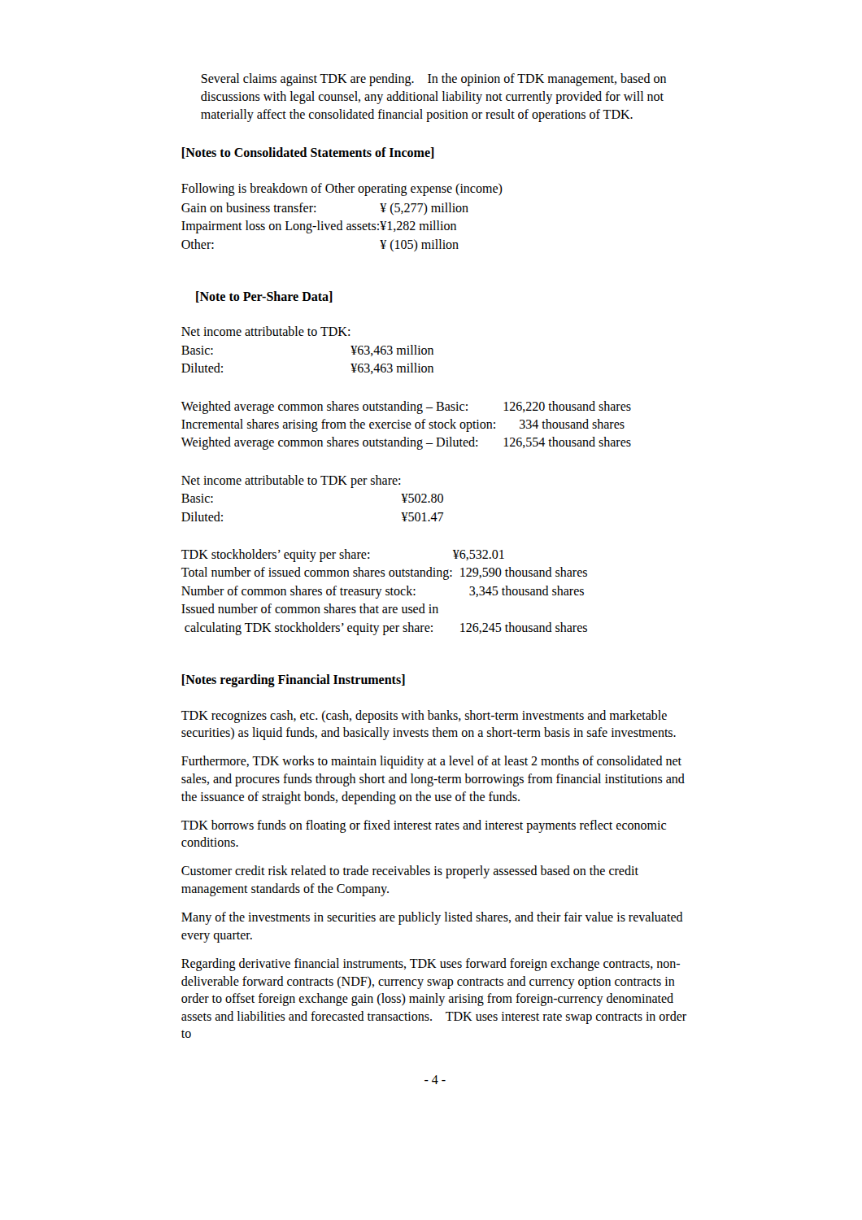Several claims against TDK are pending. In the opinion of TDK management, based on discussions with legal counsel, any additional liability not currently provided for will not materially affect the consolidated financial position or result of operations of TDK.
[Notes to Consolidated Statements of Income]
Following is breakdown of Other operating expense (income)
| Gain on business transfer: | ¥ (5,277) million |
| Impairment loss on Long-lived assets: | ¥1,282 million |
| Other: | ¥ (105) million |
[Note to Per-Share Data]
| Net income attributable to TDK: | |
| Basic: | ¥63,463 million |
| Diluted: | ¥63,463 million |
| Weighted average common shares outstanding – Basic: | 126,220 thousand shares |
| Incremental shares arising from the exercise of stock option: | 334 thousand shares |
| Weighted average common shares outstanding – Diluted: | 126,554 thousand shares |
| Net income attributable to TDK per share: | |
| Basic: | ¥502.80 |
| Diluted: | ¥501.47 |
| TDK stockholders’ equity per share: | ¥6,532.01 |
| Total number of issued common shares outstanding: | 129,590 thousand shares |
| Number of common shares of treasury stock: | 3,345 thousand shares |
| Issued number of common shares that are used in | |
| calculating TDK stockholders’ equity per share: | 126,245 thousand shares |
[Notes regarding Financial Instruments]
TDK recognizes cash, etc. (cash, deposits with banks, short-term investments and marketable securities) as liquid funds, and basically invests them on a short-term basis in safe investments.
Furthermore, TDK works to maintain liquidity at a level of at least 2 months of consolidated net sales, and procures funds through short and long-term borrowings from financial institutions and the issuance of straight bonds, depending on the use of the funds.
TDK borrows funds on floating or fixed interest rates and interest payments reflect economic conditions.
Customer credit risk related to trade receivables is properly assessed based on the credit management standards of the Company.
Many of the investments in securities are publicly listed shares, and their fair value is revaluated every quarter.
Regarding derivative financial instruments, TDK uses forward foreign exchange contracts, non-deliverable forward contracts (NDF), currency swap contracts and currency option contracts in order to offset foreign exchange gain (loss) mainly arising from foreign-currency denominated assets and liabilities and forecasted transactions. TDK uses interest rate swap contracts in order to
- 4 -